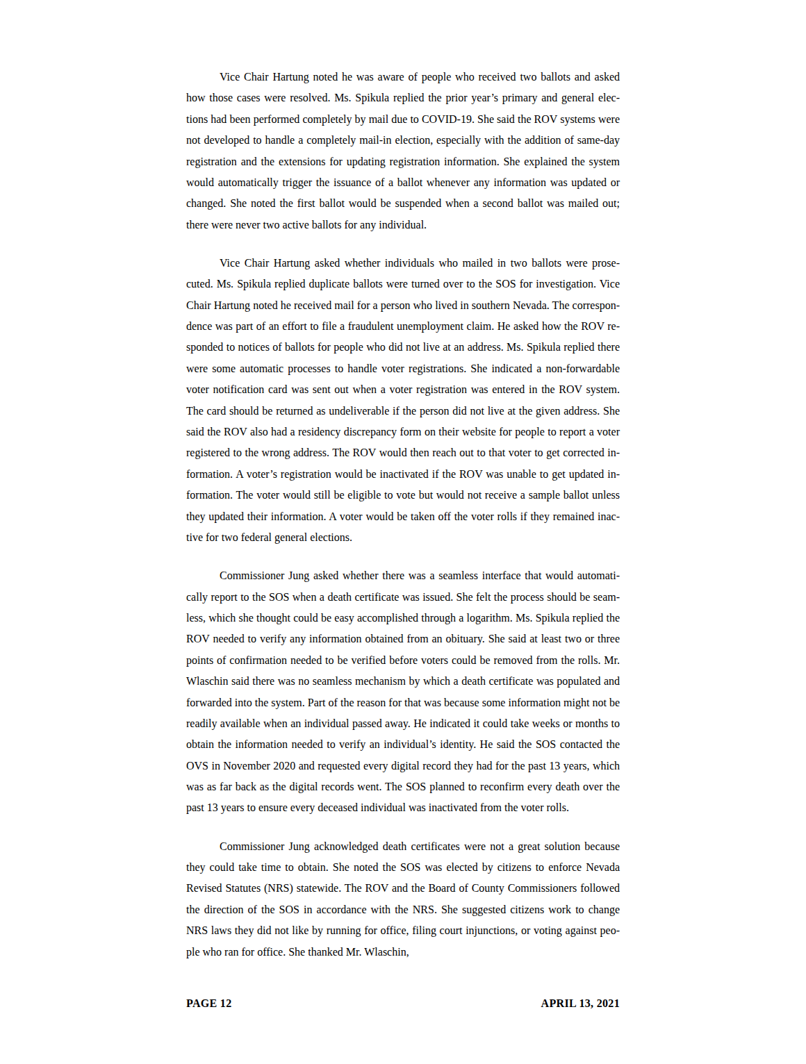Vice Chair Hartung noted he was aware of people who received two ballots and asked how those cases were resolved. Ms. Spikula replied the prior year’s primary and general elections had been performed completely by mail due to COVID-19. She said the ROV systems were not developed to handle a completely mail-in election, especially with the addition of same-day registration and the extensions for updating registration information. She explained the system would automatically trigger the issuance of a ballot whenever any information was updated or changed. She noted the first ballot would be suspended when a second ballot was mailed out; there were never two active ballots for any individual.
Vice Chair Hartung asked whether individuals who mailed in two ballots were prosecuted. Ms. Spikula replied duplicate ballots were turned over to the SOS for investigation. Vice Chair Hartung noted he received mail for a person who lived in southern Nevada. The correspondence was part of an effort to file a fraudulent unemployment claim. He asked how the ROV responded to notices of ballots for people who did not live at an address. Ms. Spikula replied there were some automatic processes to handle voter registrations. She indicated a non-forwardable voter notification card was sent out when a voter registration was entered in the ROV system. The card should be returned as undeliverable if the person did not live at the given address. She said the ROV also had a residency discrepancy form on their website for people to report a voter registered to the wrong address. The ROV would then reach out to that voter to get corrected information. A voter’s registration would be inactivated if the ROV was unable to get updated information. The voter would still be eligible to vote but would not receive a sample ballot unless they updated their information. A voter would be taken off the voter rolls if they remained inactive for two federal general elections.
Commissioner Jung asked whether there was a seamless interface that would automatically report to the SOS when a death certificate was issued. She felt the process should be seamless, which she thought could be easy accomplished through a logarithm. Ms. Spikula replied the ROV needed to verify any information obtained from an obituary. She said at least two or three points of confirmation needed to be verified before voters could be removed from the rolls. Mr. Wlaschin said there was no seamless mechanism by which a death certificate was populated and forwarded into the system. Part of the reason for that was because some information might not be readily available when an individual passed away. He indicated it could take weeks or months to obtain the information needed to verify an individual’s identity. He said the SOS contacted the OVS in November 2020 and requested every digital record they had for the past 13 years, which was as far back as the digital records went. The SOS planned to reconfirm every death over the past 13 years to ensure every deceased individual was inactivated from the voter rolls.
Commissioner Jung acknowledged death certificates were not a great solution because they could take time to obtain. She noted the SOS was elected by citizens to enforce Nevada Revised Statutes (NRS) statewide. The ROV and the Board of County Commissioners followed the direction of the SOS in accordance with the NRS. She suggested citizens work to change NRS laws they did not like by running for office, filing court injunctions, or voting against people who ran for office. She thanked Mr. Wlaschin,
PAGE 12 APRIL 13, 2021